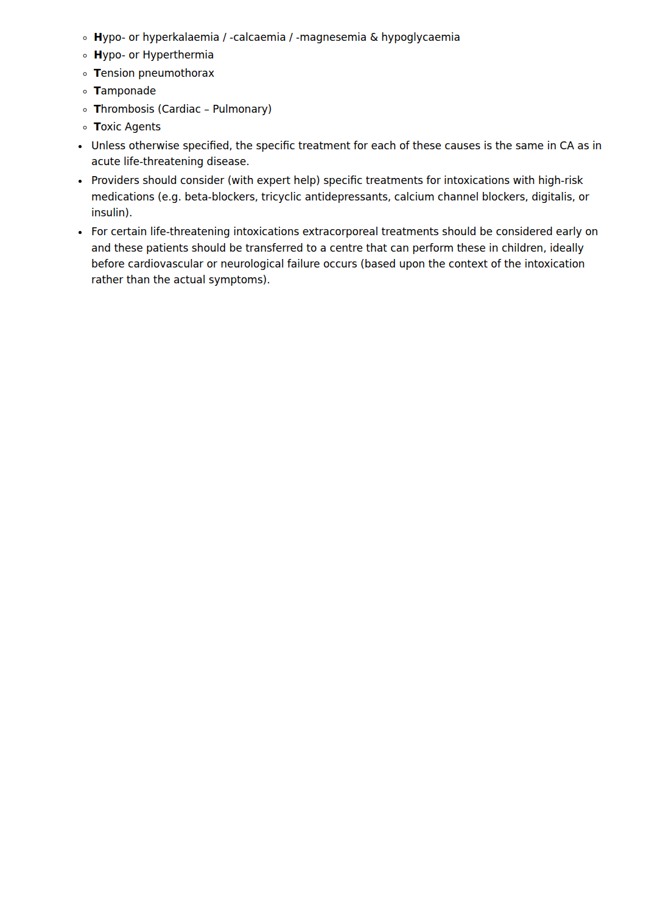Hypo- or hyperkalaemia / -calcaemia / -magnesemia & hypoglycaemia
Hypo- or Hyperthermia
Tension pneumothorax
Tamponade
Thrombosis (Cardiac – Pulmonary)
Toxic Agents
Unless otherwise specified, the specific treatment for each of these causes is the same in CA as in acute life-threatening disease.
Providers should consider (with expert help) specific treatments for intoxications with high-risk medications (e.g. beta-blockers, tricyclic antidepressants, calcium channel blockers, digitalis, or insulin).
For certain life-threatening intoxications extracorporeal treatments should be considered early on and these patients should be transferred to a centre that can perform these in children, ideally before cardiovascular or neurological failure occurs (based upon the context of the intoxication rather than the actual symptoms).